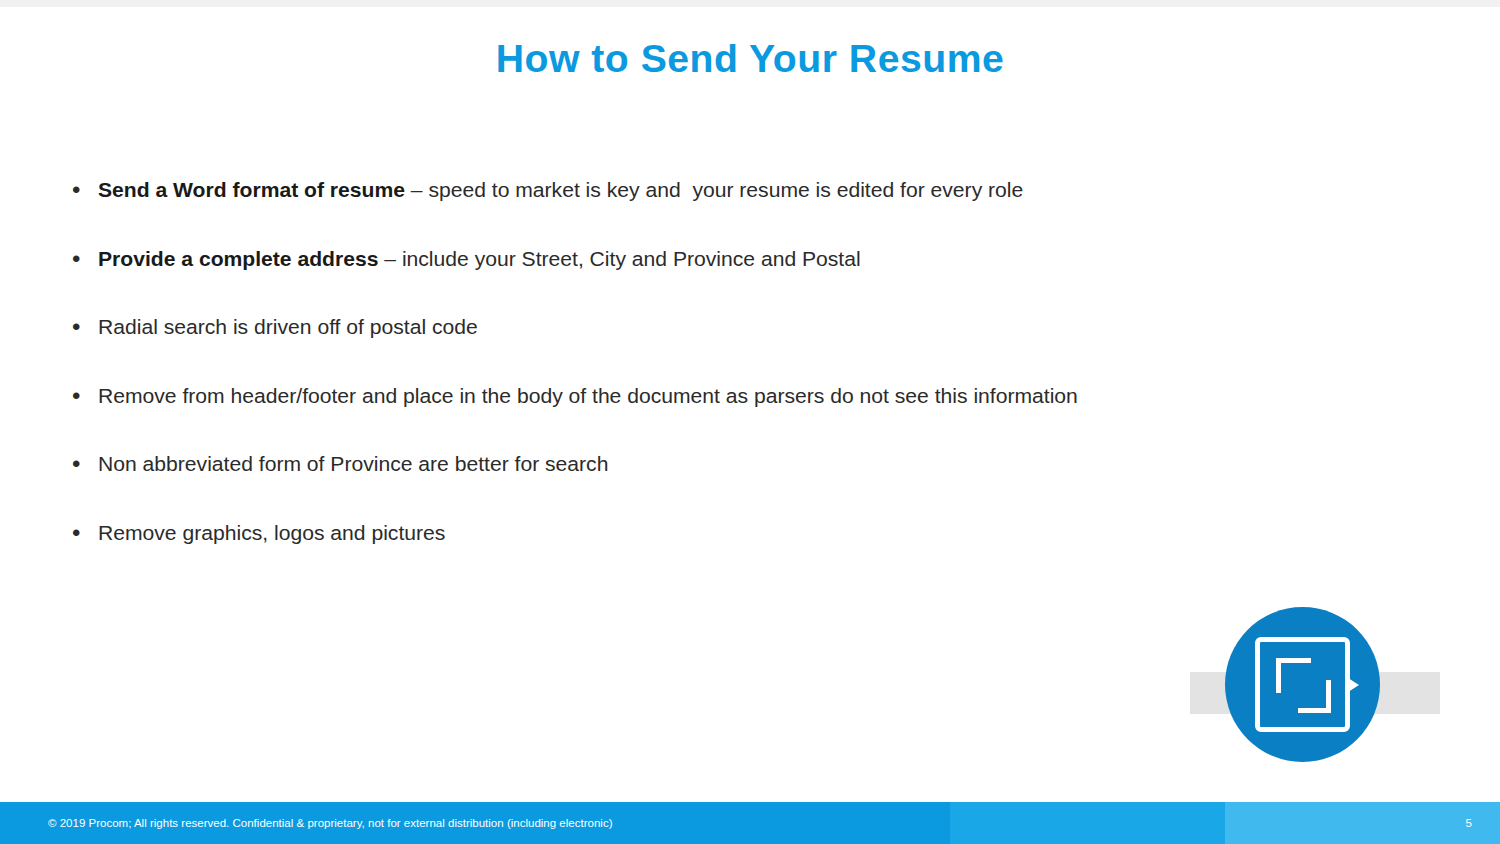How to Send Your Resume
Send a Word format of resume – speed to market is key and your resume is edited for every role
Provide a complete address – include your Street, City and Province and Postal
Radial search is driven off of postal code
Remove from header/footer and place in the body of the document as parsers do not see this information
Non abbreviated form of Province are better for search
Remove graphics, logos and pictures
© 2019 Procom; All rights reserved. Confidential & proprietary, not for external distribution (including electronic)
5